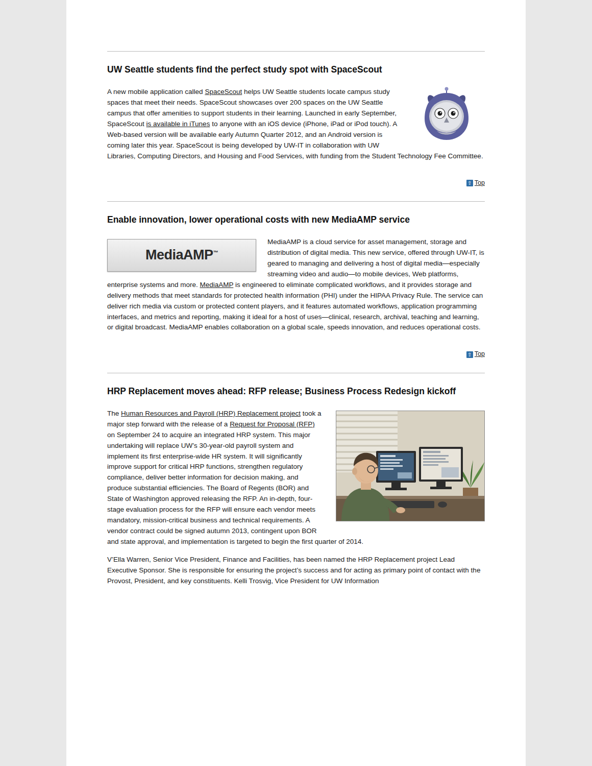UW Seattle students find the perfect study spot with SpaceScout
A new mobile application called SpaceScout helps UW Seattle students locate campus study spaces that meet their needs. SpaceScout showcases over 200 spaces on the UW Seattle campus that offer amenities to support students in their learning. Launched in early September, SpaceScout is available in iTunes to anyone with an iOS device (iPhone, iPad or iPod touch). A Web-based version will be available early Autumn Quarter 2012, and an Android version is coming later this year. SpaceScout is being developed by UW-IT in collaboration with UW Libraries, Computing Directors, and Housing and Food Services, with funding from the Student Technology Fee Committee.
⇧Top
Enable innovation, lower operational costs with new MediaAMP service
MediaAMP™
MediaAMP is a cloud service for asset management, storage and distribution of digital media. This new service, offered through UW-IT, is geared to managing and delivering a host of digital media—especially streaming video and audio—to mobile devices, Web platforms, enterprise systems and more. MediaAMP is engineered to eliminate complicated workflows, and it provides storage and delivery methods that meet standards for protected health information (PHI) under the HIPAA Privacy Rule. The service can deliver rich media via custom or protected content players, and it features automated workflows, application programming interfaces, and metrics and reporting, making it ideal for a host of uses—clinical, research, archival, teaching and learning, or digital broadcast. MediaAMP enables collaboration on a global scale, speeds innovation, and reduces operational costs.
⇧Top
HRP Replacement moves ahead: RFP release; Business Process Redesign kickoff
The Human Resources and Payroll (HRP) Replacement project took a major step forward with the release of a Request for Proposal (RFP) on September 24 to acquire an integrated HRP system. This major undertaking will replace UW’s 30-year-old payroll system and implement its first enterprise-wide HR system. It will significantly improve support for critical HRP functions, strengthen regulatory compliance, deliver better information for decision making, and produce substantial efficiencies. The Board of Regents (BOR) and State of Washington approved releasing the RFP. An in-depth, four-stage evaluation process for the RFP will ensure each vendor meets mandatory, mission-critical business and technical requirements. A vendor contract could be signed autumn 2013, contingent upon BOR and state approval, and implementation is targeted to begin the first quarter of 2014.
V’Ella Warren, Senior Vice President, Finance and Facilities, has been named the HRP Replacement project Lead Executive Sponsor. She is responsible for ensuring the project’s success and for acting as primary point of contact with the Provost, President, and key constituents. Kelli Trosvig, Vice President for UW Information